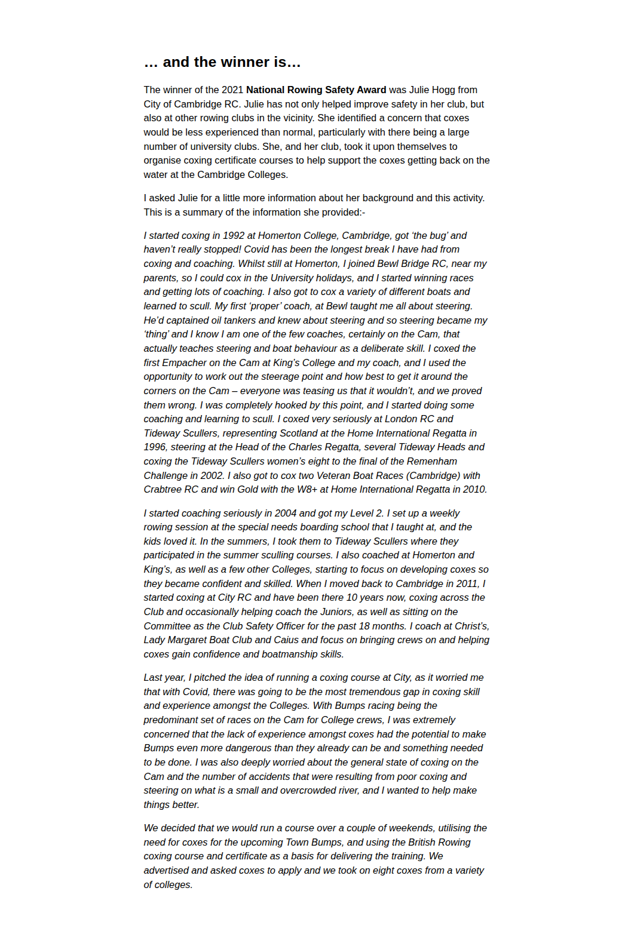… and the winner is…
The winner of the 2021 National Rowing Safety Award was Julie Hogg from City of Cambridge RC. Julie has not only helped improve safety in her club, but also at other rowing clubs in the vicinity. She identified a concern that coxes would be less experienced than normal, particularly with there being a large number of university clubs. She, and her club, took it upon themselves to organise coxing certificate courses to help support the coxes getting back on the water at the Cambridge Colleges.
I asked Julie for a little more information about her background and this activity. This is a summary of the information she provided:-
I started coxing in 1992 at Homerton College, Cambridge, got ‘the bug’ and haven’t really stopped! Covid has been the longest break I have had from coxing and coaching. Whilst still at Homerton, I joined Bewl Bridge RC, near my parents, so I could cox in the University holidays, and I started winning races and getting lots of coaching. I also got to cox a variety of different boats and learned to scull. My first ‘proper’ coach, at Bewl taught me all about steering. He’d captained oil tankers and knew about steering and so steering became my ‘thing’ and I know I am one of the few coaches, certainly on the Cam, that actually teaches steering and boat behaviour as a deliberate skill. I coxed the first Empacher on the Cam at King’s College and my coach, and I used the opportunity to work out the steerage point and how best to get it around the corners on the Cam – everyone was teasing us that it wouldn’t, and we proved them wrong. I was completely hooked by this point, and I started doing some coaching and learning to scull. I coxed very seriously at London RC and Tideway Scullers, representing Scotland at the Home International Regatta in 1996, steering at the Head of the Charles Regatta, several Tideway Heads and coxing the Tideway Scullers women’s eight to the final of the Remenham Challenge in 2002. I also got to cox two Veteran Boat Races (Cambridge) with Crabtree RC and win Gold with the W8+ at Home International Regatta in 2010.
I started coaching seriously in 2004 and got my Level 2. I set up a weekly rowing session at the special needs boarding school that I taught at, and the kids loved it. In the summers, I took them to Tideway Scullers where they participated in the summer sculling courses. I also coached at Homerton and King’s, as well as a few other Colleges, starting to focus on developing coxes so they became confident and skilled. When I moved back to Cambridge in 2011, I started coxing at City RC and have been there 10 years now, coxing across the Club and occasionally helping coach the Juniors, as well as sitting on the Committee as the Club Safety Officer for the past 18 months. I coach at Christ’s, Lady Margaret Boat Club and Caius and focus on bringing crews on and helping coxes gain confidence and boatmanship skills.
Last year, I pitched the idea of running a coxing course at City, as it worried me that with Covid, there was going to be the most tremendous gap in coxing skill and experience amongst the Colleges. With Bumps racing being the predominant set of races on the Cam for College crews, I was extremely concerned that the lack of experience amongst coxes had the potential to make Bumps even more dangerous than they already can be and something needed to be done. I was also deeply worried about the general state of coxing on the Cam and the number of accidents that were resulting from poor coxing and steering on what is a small and overcrowded river, and I wanted to help make things better.
We decided that we would run a course over a couple of weekends, utilising the need for coxes for the upcoming Town Bumps, and using the British Rowing coxing course and certificate as a basis for delivering the training. We advertised and asked coxes to apply and we took on eight coxes from a variety of colleges.